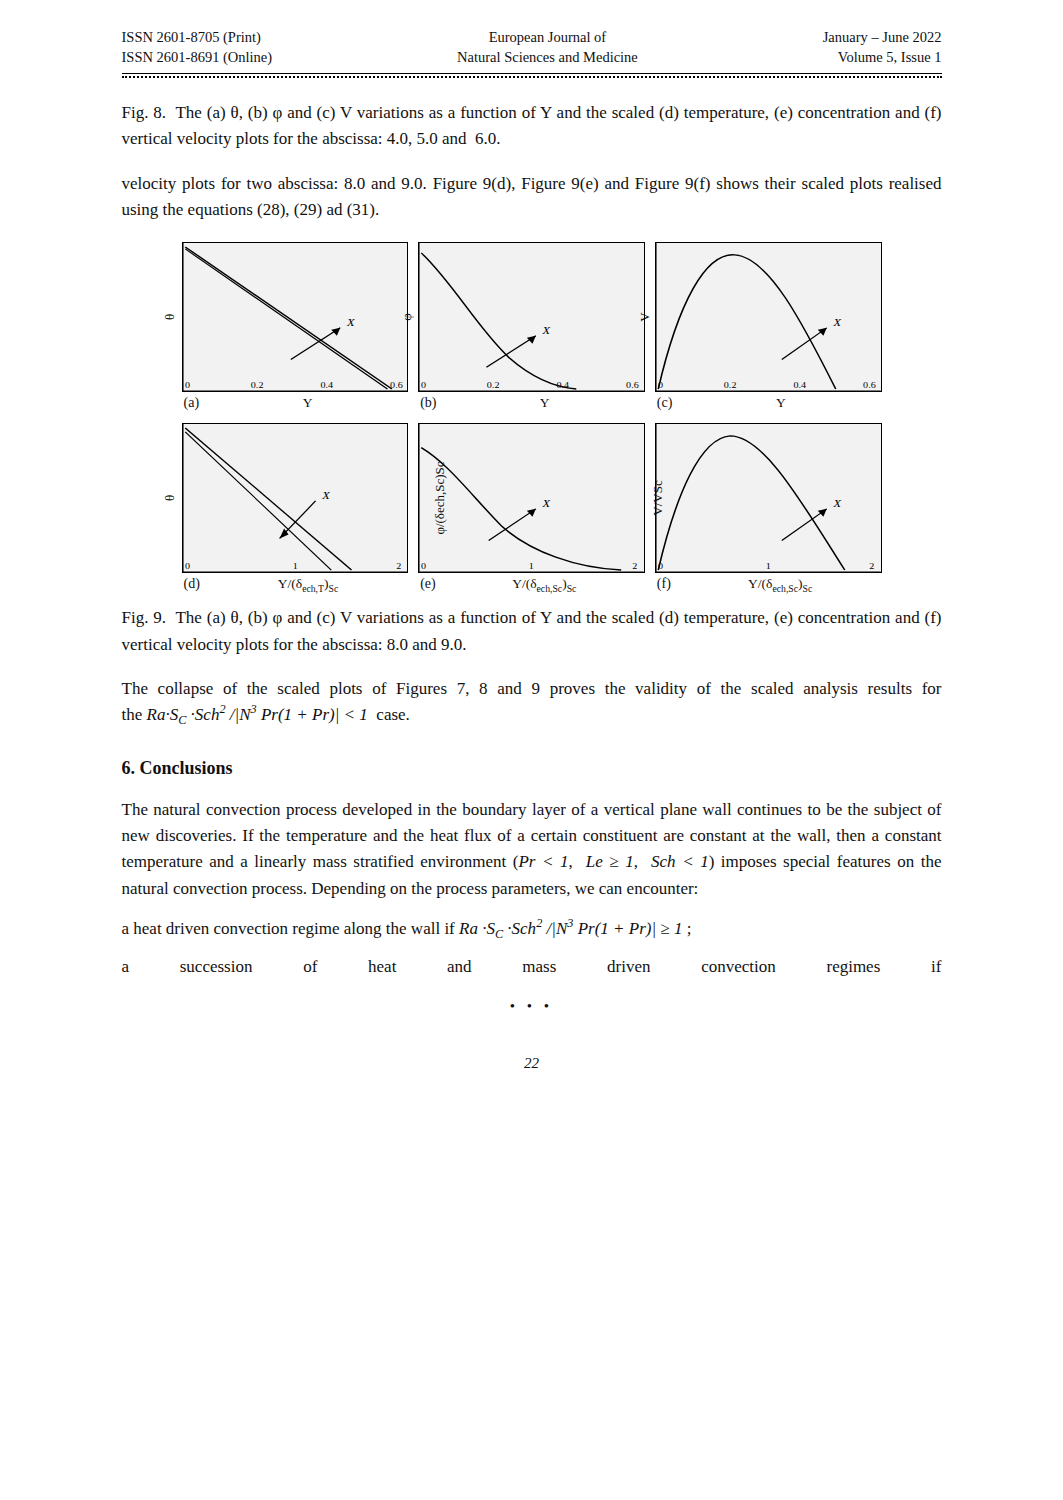ISSN 2601-8705 (Print)
ISSN 2601-8691 (Online)
European Journal of
Natural Sciences and Medicine
January – June 2022
Volume 5, Issue 1
Fig. 8. The (a) θ, (b) φ and (c) V variations as a function of Y and the scaled (d) temperature, (e) concentration and (f) vertical velocity plots for the abscissa: 4.0, 5.0 and 6.0.
velocity plots for two abscissa: 8.0 and 9.0. Figure 9(d), Figure 9(e) and Figure 9(f) shows their scaled plots realised using the equations (28), (29) ad (31).
θ 0 0.2 0.4 0.6 1 0.8 0.6 0.4 0.2 0 X
φ 0 0.2 0.4 0.6 0.2 0.15 0.1 0.05 0 X
V 0 0.2 0.4 0.6 80 60 40 20 0 X
(a) Y
(b) Y
(c) Y
θ 0 1 2 1 0.8 0.6 0.4 0.2 0 X
φ/(δech,Sc)Sc 0 1 2 0.8 0.6 0.4 0.2 0 X
V/VSc 0 1 2 0.5 0.4 0.3 0.2 0.1 0 X
(d) Y/(δech,T)Sc
(e) Y/(δech,Sc)Sc
(f) Y/(δech,Sc)Sc
Fig. 9. The (a) θ, (b) φ and (c) V variations as a function of Y and the scaled (d) temperature, (e) concentration and (f) vertical velocity plots for the abscissa: 8.0 and 9.0.
The collapse of the scaled plots of Figures 7, 8 and 9 proves the validity of the scaled analysis results for the Ra·SC ·Sch2 /|N3 Pr(1 + Pr)| < 1 case.
6. Conclusions
The natural convection process developed in the boundary layer of a vertical plane wall continues to be the subject of new discoveries. If the temperature and the heat flux of a certain constituent are constant at the wall, then a constant temperature and a linearly mass stratified environment (Pr < 1, Le ≥ 1, Sch < 1) imposes special features on the natural convection process. Depending on the process parameters, we can encounter:
a heat driven convection regime along the wall if Ra ·SC ·Sch2 /|N3 Pr(1 + Pr)| ≥ 1 ;
asuccession of heat and mass driven convection regimes if
• • •
22